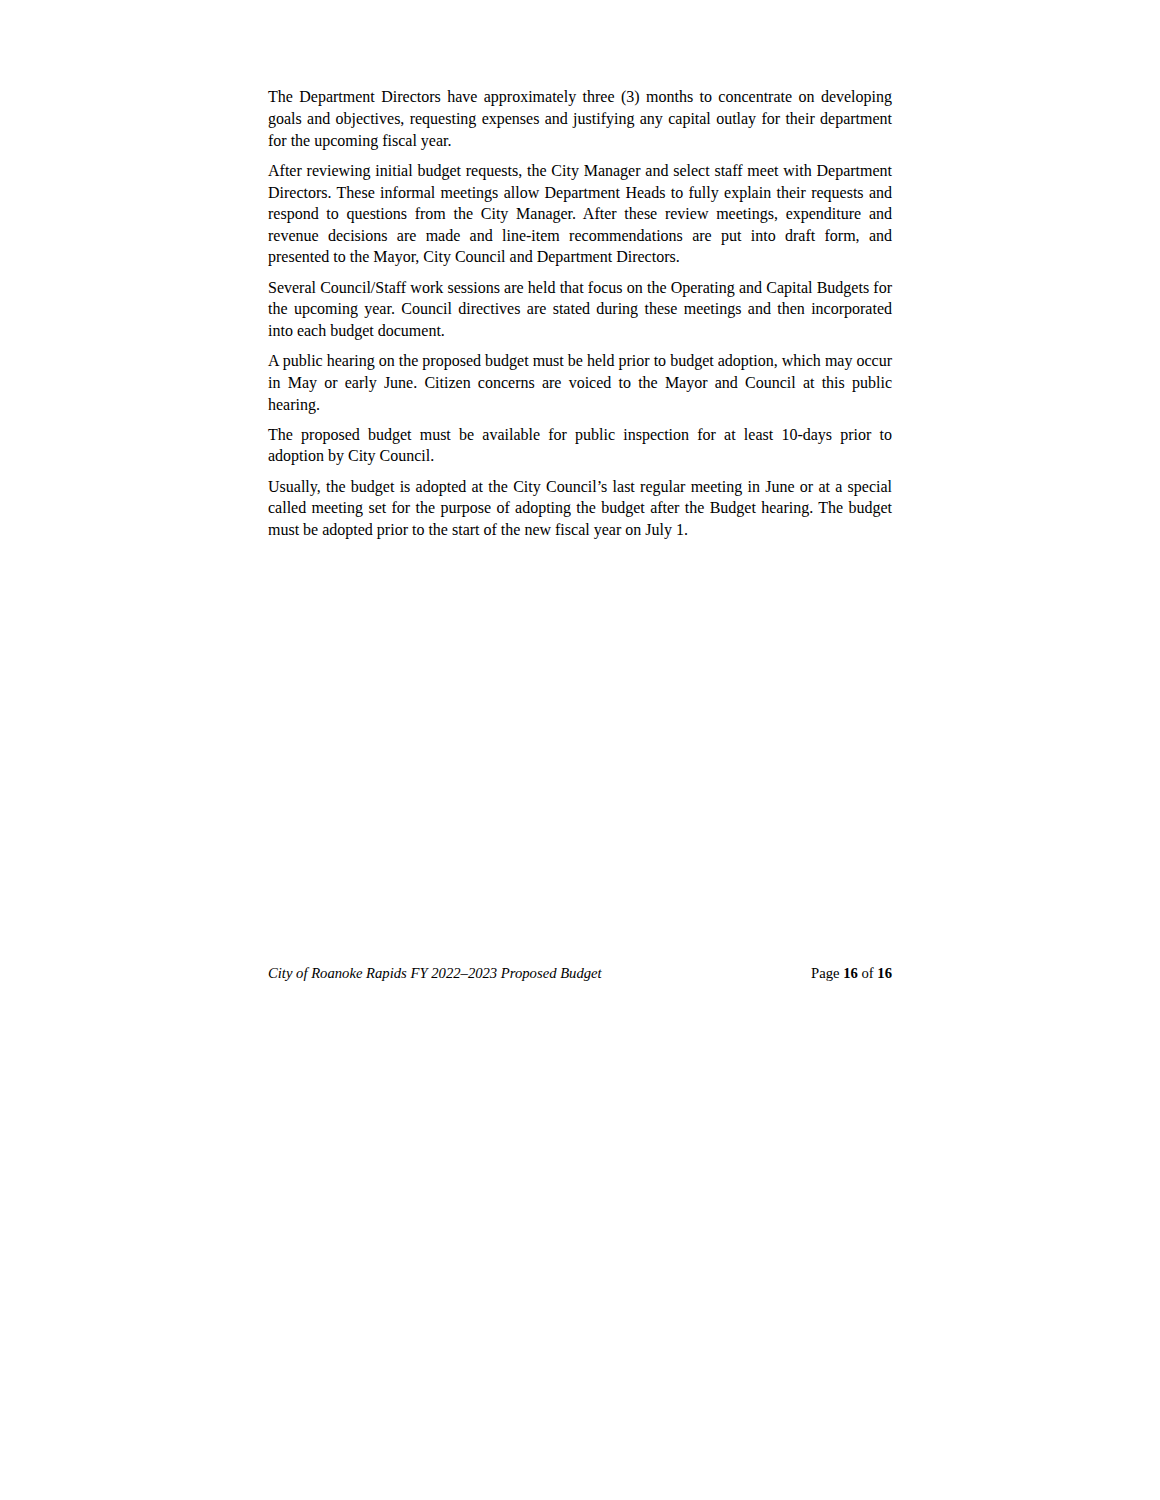The Department Directors have approximately three (3) months to concentrate on developing goals and objectives, requesting expenses and justifying any capital outlay for their department for the upcoming fiscal year.
After reviewing initial budget requests, the City Manager and select staff meet with Department Directors. These informal meetings allow Department Heads to fully explain their requests and respond to questions from the City Manager. After these review meetings, expenditure and revenue decisions are made and line-item recommendations are put into draft form, and presented to the Mayor, City Council and Department Directors.
Several Council/Staff work sessions are held that focus on the Operating and Capital Budgets for the upcoming year. Council directives are stated during these meetings and then incorporated into each budget document.
A public hearing on the proposed budget must be held prior to budget adoption, which may occur in May or early June. Citizen concerns are voiced to the Mayor and Council at this public hearing.
The proposed budget must be available for public inspection for at least 10-days prior to adoption by City Council.
Usually, the budget is adopted at the City Council’s last regular meeting in June or at a special called meeting set for the purpose of adopting the budget after the Budget hearing. The budget must be adopted prior to the start of the new fiscal year on July 1.
City of Roanoke Rapids FY 2022–2023 Proposed Budget Page 16 of 16